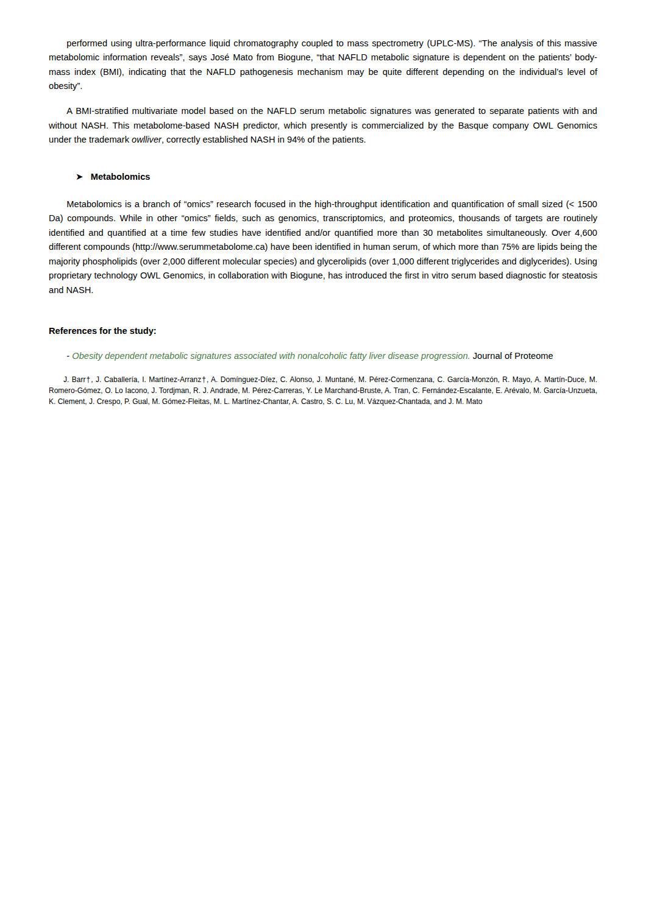performed using ultra-performance liquid chromatography coupled to mass spectrometry (UPLC-MS). “The analysis of this massive metabolomic information reveals”, says José Mato from Biogune, “that NAFLD metabolic signature is dependent on the patients’ body-mass index (BMI), indicating that the NAFLD pathogenesis mechanism may be quite different depending on the individual’s level of obesity”.
A BMI-stratified multivariate model based on the NAFLD serum metabolic signatures was generated to separate patients with and without NASH. This metabolome-based NASH predictor, which presently is commercialized by the Basque company OWL Genomics under the trademark owlliver, correctly established NASH in 94% of the patients.
Metabolomics
Metabolomics is a branch of “omics” research focused in the high-throughput identification and quantification of small sized (< 1500 Da) compounds. While in other “omics” fields, such as genomics, transcriptomics, and proteomics, thousands of targets are routinely identified and quantified at a time few studies have identified and/or quantified more than 30 metabolites simultaneously. Over 4,600 different compounds (http://www.serummetabolome.ca) have been identified in human serum, of which more than 75% are lipids being the majority phospholipids (over 2,000 different molecular species) and glycerolipids (over 1,000 different triglycerides and diglycerides). Using proprietary technology OWL Genomics, in collaboration with Biogune, has introduced the first in vitro serum based diagnostic for steatosis and NASH.
References for the study:
- Obesity dependent metabolic signatures associated with nonalcoholic fatty liver disease progression. Journal of Proteome
J. Barr†, J. Caballería, I. Martínez-Arranz†, A. Domínguez-Díez, C. Alonso, J. Muntané, M. Pérez-Cormenzana, C. García-Monzón, R. Mayo, A. Martín-Duce, M. Romero-Gómez, O. Lo Iacono, J. Tordjman, R. J. Andrade, M. Pérez-Carreras, Y. Le Marchand-Bruste, A. Tran, C. Fernández-Escalante, E. Arévalo, M. García-Unzueta, K. Clement, J. Crespo, P. Gual, M. Gómez-Fleitas, M. L. Martínez-Chantar, A. Castro, S. C. Lu, M. Vázquez-Chantada, and J. M. Mato